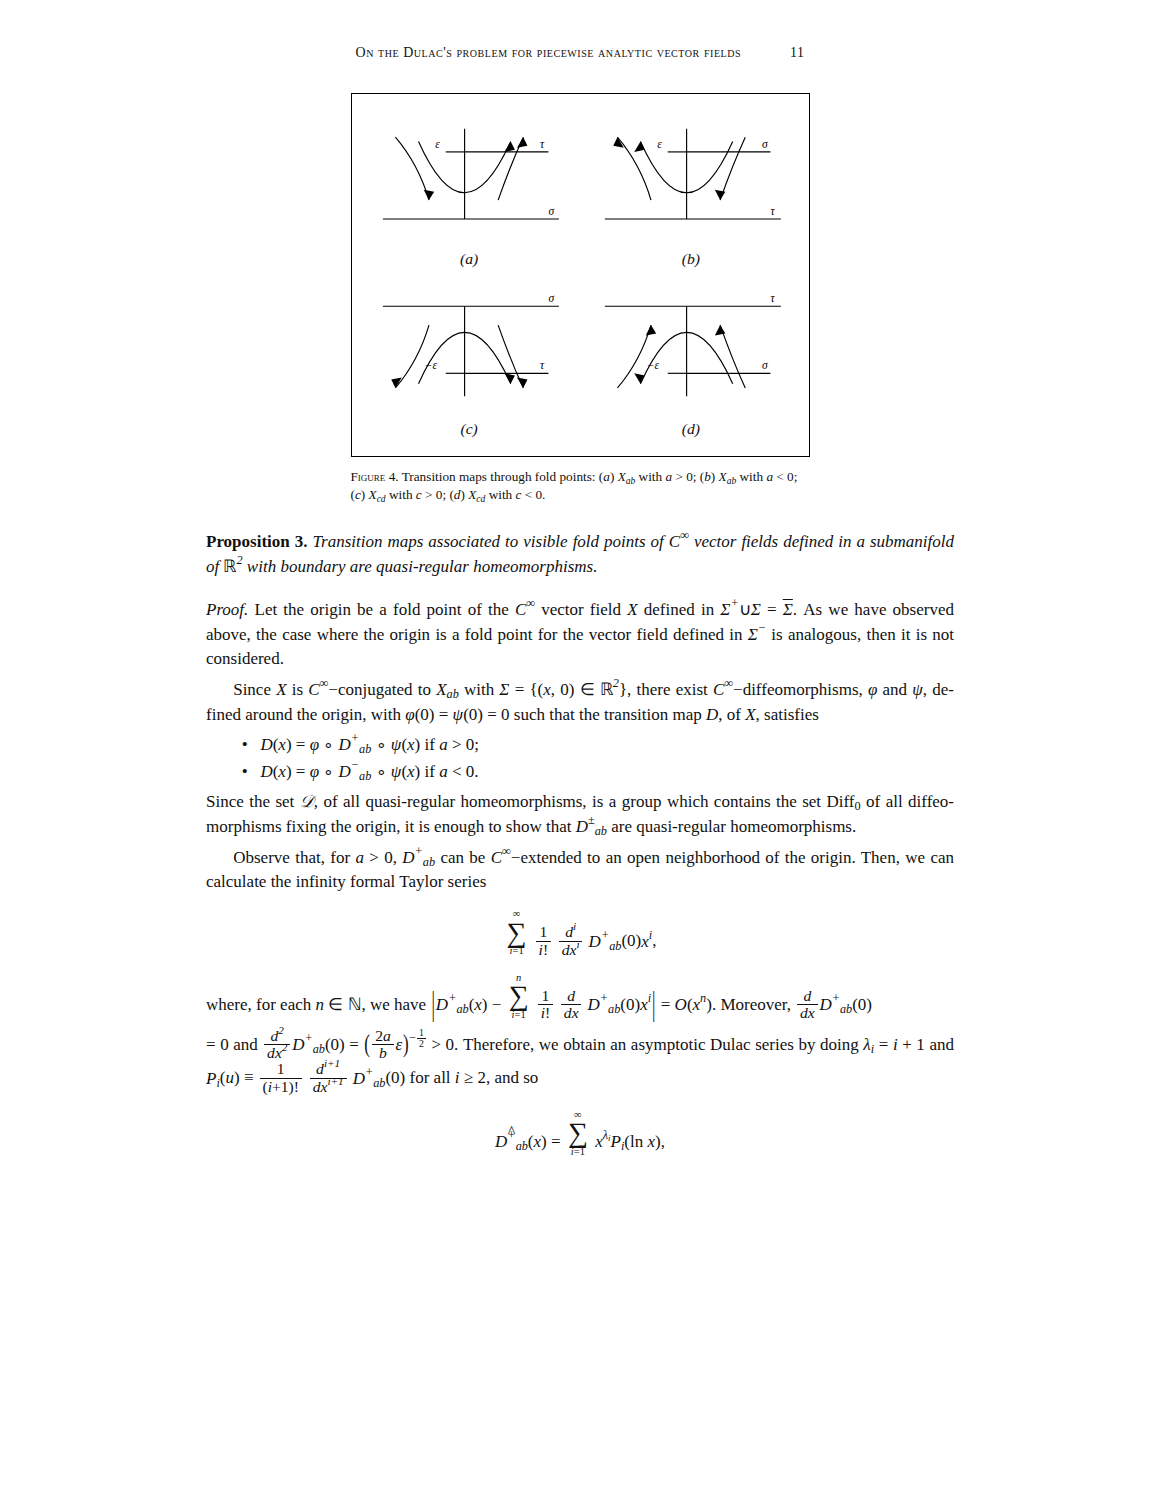On the Dulac's problem for piecewise analytic vector fields 11
ε τ σ
(a)
ε σ τ
(b)
−ε τ σ
(c)
−ε σ τ
(d)
Figure 4. Transition maps through fold points: (a) Xab with a > 0; (b) Xab with a < 0; (c) Xcd with c > 0; (d) Xcd with c < 0.
Proposition 3. Transition maps associated to visible fold points of C∞ vector fields defined in a submanifold of ℝ2 with boundary are quasi-regular homeomorphisms.
Proof. Let the origin be a fold point of the C∞ vector field X defined in Σ+∪Σ = Σ. As we have observed above, the case where the origin is a fold point for the vector field defined in Σ− is analogous, then it is not considered.
Since X is C∞−conjugated to Xab with Σ = {(x, 0) ∈ ℝ2}, there exist C∞−diffeomorphisms, φ and ψ, defined around the origin, with φ(0) = ψ(0) = 0 such that the transition map D, of X, satisfies
D(x) = φ ∘ D+ab ∘ ψ(x) if a > 0;
D(x) = φ ∘ D−ab ∘ ψ(x) if a < 0.
Since the set 𝒟, of all quasi-regular homeomorphisms, is a group which contains the set Diff0 of all diffeomorphisms fixing the origin, it is enough to show that D±ab are quasi-regular homeomorphisms.
Observe that, for a > 0, D+ab can be C∞−extended to an open neighborhood of the origin. Then, we can calculate the infinity formal Taylor series
∞∑i=1 1 i! di dxi D+ab(0)xi,
where, for each n ∈ ℕ, we have |D+ab(x) − n∑i=1 1 i! ddx D+ab(0)xi| = O(xn). Moreover, ddx D+ab(0)
= 0 and d2 dx2 D+ab(0) = (2a b ε)−12 > 0. Therefore, we obtain an asymptotic Dulac series by doing λi = i + 1 and Pi(u) ≡ 1(i+1)! di+1 dxi+1 D+ab(0) for all i ≥ 2, and so
^D+ab(x) = ∞∑i=1 xλiPi(ln x),